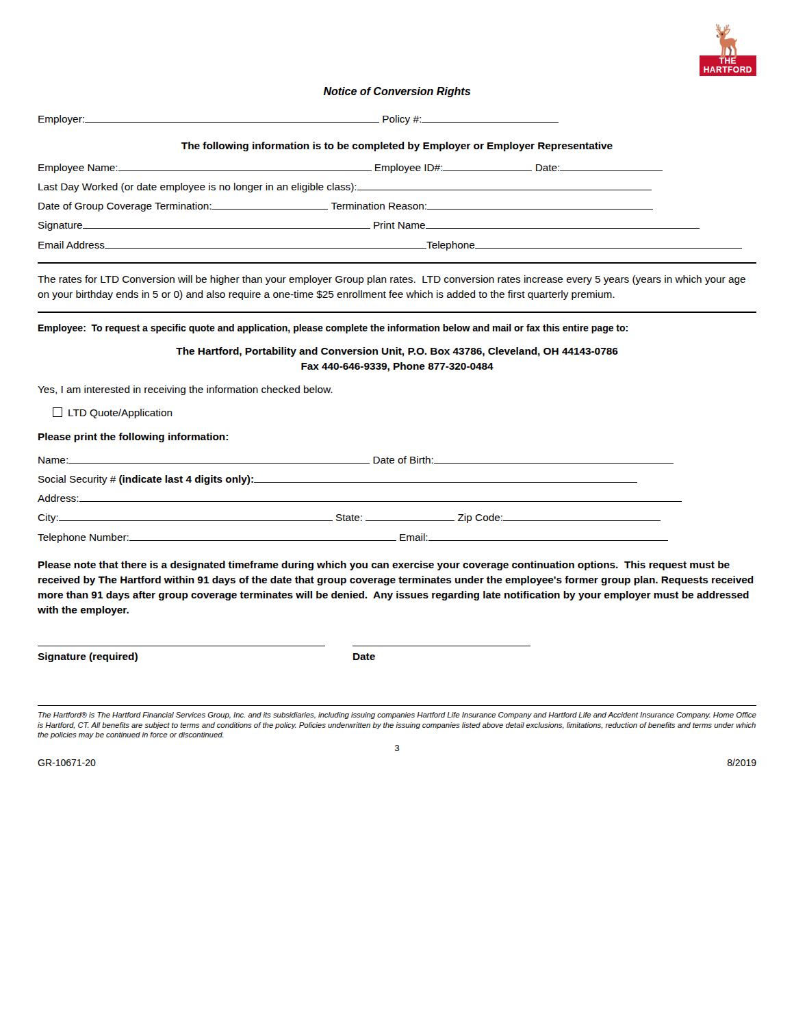🦌
THE
HARTFORD
Notice of Conversion Rights
Employer: Policy #:
The following information is to be completed by Employer or Employer Representative
Employee Name: Employee ID#: Date:
Last Day Worked (or date employee is no longer in an eligible class):
Date of Group Coverage Termination: Termination Reason:
Signature Print Name
Email Address Telephone
The rates for LTD Conversion will be higher than your employer Group plan rates. LTD conversion rates increase every 5 years (years in which your age on your birthday ends in 5 or 0) and also require a one-time $25 enrollment fee which is added to the first quarterly premium.
Employee: To request a specific quote and application, please complete the information below and mail or fax this entire page to:
The Hartford, Portability and Conversion Unit, P.O. Box 43786, Cleveland, OH 44143-0786
Fax 440-646-9339, Phone 877-320-0484
Yes, I am interested in receiving the information checked below.
LTD Quote/Application
Please print the following information:
Name: Date of Birth:
Social Security # (indicate last 4 digits only):
Address:
City: State: Zip Code:
Telephone Number: Email:
Please note that there is a designated timeframe during which you can exercise your coverage continuation options. This request must be received by The Hartford within 91 days of the date that group coverage terminates under the employee's former group plan. Requests received more than 91 days after group coverage terminates will be denied. Any issues regarding late notification by your employer must be addressed with the employer.
Signature (required)
Date
The Hartford® is The Hartford Financial Services Group, Inc. and its subsidiaries, including issuing companies Hartford Life Insurance Company and Hartford Life and Accident Insurance Company. Home Office is Hartford, CT. All benefits are subject to terms and conditions of the policy. Policies underwritten by the issuing companies listed above detail exclusions, limitations, reduction of benefits and terms under which the policies may be continued in force or discontinued.
3
GR-10671-20 8/2019